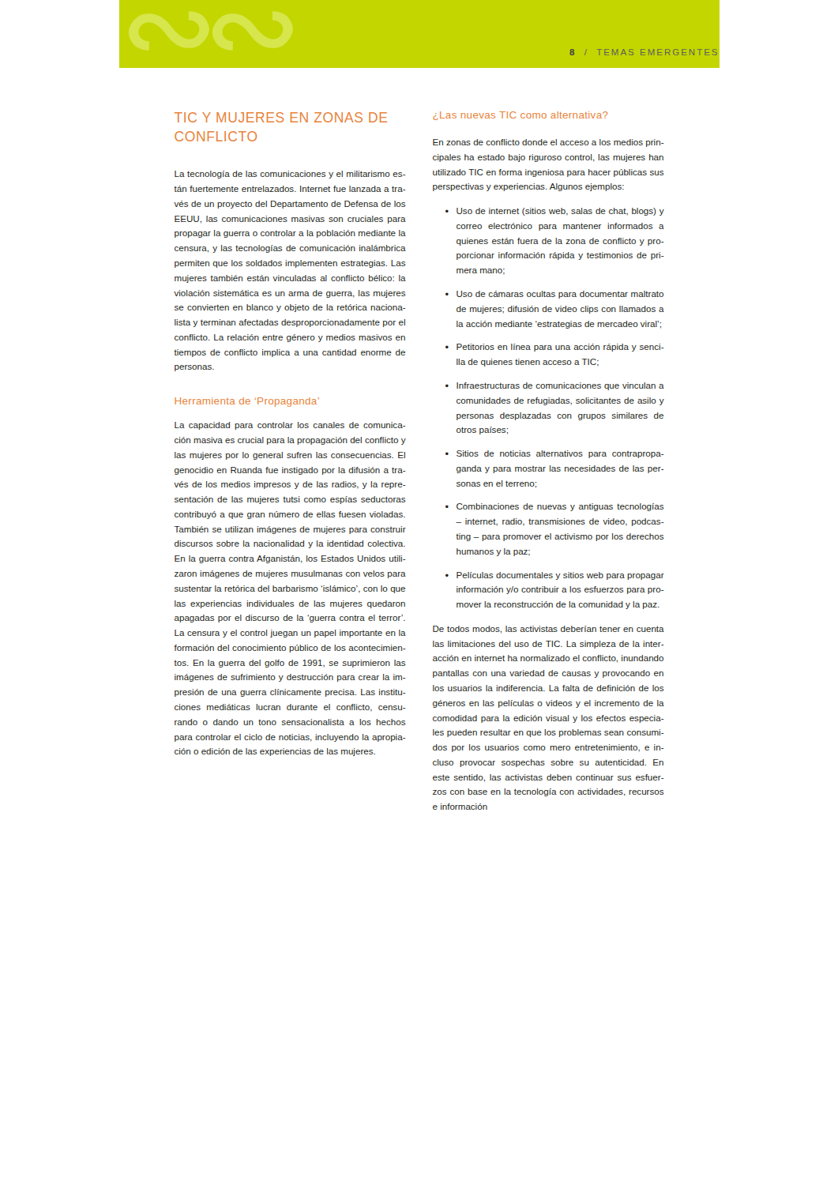∾∾
8 / Temas emergentes
TIC y mujeres en zonas de conflicto
La tecnología de las comunicaciones y el militarismo están fuertemente entrelazados. Internet fue lanzada a través de un proyecto del Departamento de Defensa de los EEUU, las comunicaciones masivas son cruciales para propagar la guerra o controlar a la población mediante la censura, y las tecnologías de comunicación inalámbrica permiten que los soldados implementen estrategias. Las mujeres también están vinculadas al conflicto bélico: la violación sistemática es un arma de guerra, las mujeres se convierten en blanco y objeto de la retórica nacionalista y terminan afectadas desproporcionadamente por el conflicto. La relación entre género y medios masivos en tiempos de conflicto implica a una cantidad enorme de personas.
Herramienta de ‘Propaganda’
La capacidad para controlar los canales de comunicación masiva es crucial para la propagación del conflicto y las mujeres por lo general sufren las consecuencias. El genocidio en Ruanda fue instigado por la difusión a través de los medios impresos y de las radios, y la representación de las mujeres tutsi como espías seductoras contribuyó a que gran número de ellas fuesen violadas. También se utilizan imágenes de mujeres para construir discursos sobre la nacionalidad y la identidad colectiva. En la guerra contra Afganistán, los Estados Unidos utilizaron imágenes de mujeres musulmanas con velos para sustentar la retórica del barbarismo ‘islámico’, con lo que las experiencias individuales de las mujeres quedaron apagadas por el discurso de la ‘guerra contra el terror’. La censura y el control juegan un papel importante en la formación del conocimiento público de los acontecimientos. En la guerra del golfo de 1991, se suprimieron las imágenes de sufrimiento y destrucción para crear la impresión de una guerra clínicamente precisa. Las instituciones mediáticas lucran durante el conflicto, censurando o dando un tono sensacionalista a los hechos para controlar el ciclo de noticias, incluyendo la apropiación o edición de las experiencias de las mujeres.
¿Las nuevas TIC como alternativa?
En zonas de conflicto donde el acceso a los medios principales ha estado bajo riguroso control, las mujeres han utilizado TIC en forma ingeniosa para hacer públicas sus perspectivas y experiencias. Algunos ejemplos:
Uso de internet (sitios web, salas de chat, blogs) y correo electrónico para mantener informados a quienes están fuera de la zona de conflicto y proporcionar información rápida y testimonios de primera mano;
Uso de cámaras ocultas para documentar maltrato de mujeres; difusión de video clips con llamados a la acción mediante ‘estrategias de mercadeo viral’;
Petitorios en línea para una acción rápida y sencilla de quienes tienen acceso a TIC;
Infraestructuras de comunicaciones que vinculan a comunidades de refugiadas, solicitantes de asilo y personas desplazadas con grupos similares de otros países;
Sitios de noticias alternativos para contrapropaganda y para mostrar las necesidades de las personas en el terreno;
Combinaciones de nuevas y antiguas tecnologías – internet, radio, transmisiones de video, podcasting – para promover el activismo por los derechos humanos y la paz;
Películas documentales y sitios web para propagar información y/o contribuir a los esfuerzos para promover la reconstrucción de la comunidad y la paz.
De todos modos, las activistas deberían tener en cuenta las limitaciones del uso de TIC. La simpleza de la interacción en internet ha normalizado el conflicto, inundando pantallas con una variedad de causas y provocando en los usuarios la indiferencia. La falta de definición de los géneros en las películas o videos y el incremento de la comodidad para la edición visual y los efectos especiales pueden resultar en que los problemas sean consumidos por los usuarios como mero entretenimiento, e incluso provocar sospechas sobre su autenticidad. En este sentido, las activistas deben continuar sus esfuerzos con base en la tecnología con actividades, recursos e información